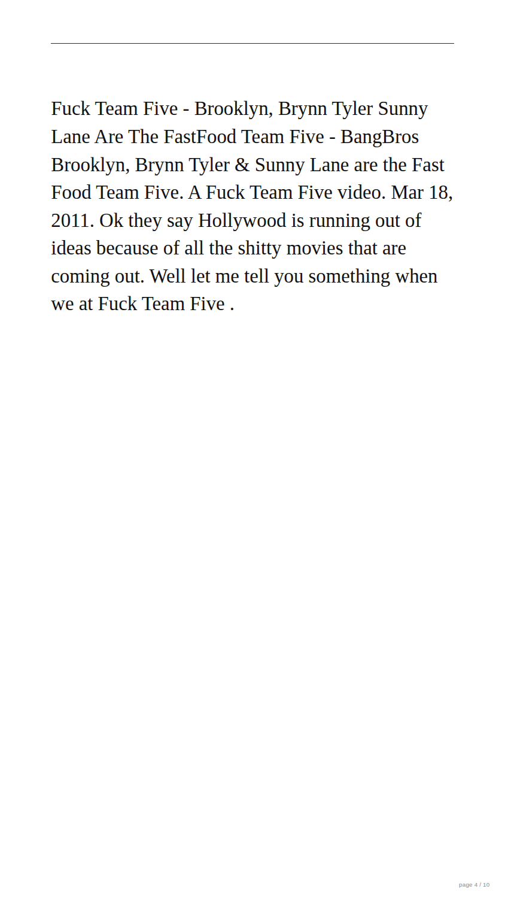Fuck Team Five - Brooklyn, Brynn Tyler Sunny Lane Are The FastFood Team Five - BangBros Brooklyn, Brynn Tyler & Sunny Lane are the Fast Food Team Five. A Fuck Team Five video. Mar 18, 2011. Ok they say Hollywood is running out of ideas because of all the shitty movies that are coming out. Well let me tell you something when we at Fuck Team Five .
page 4 / 10